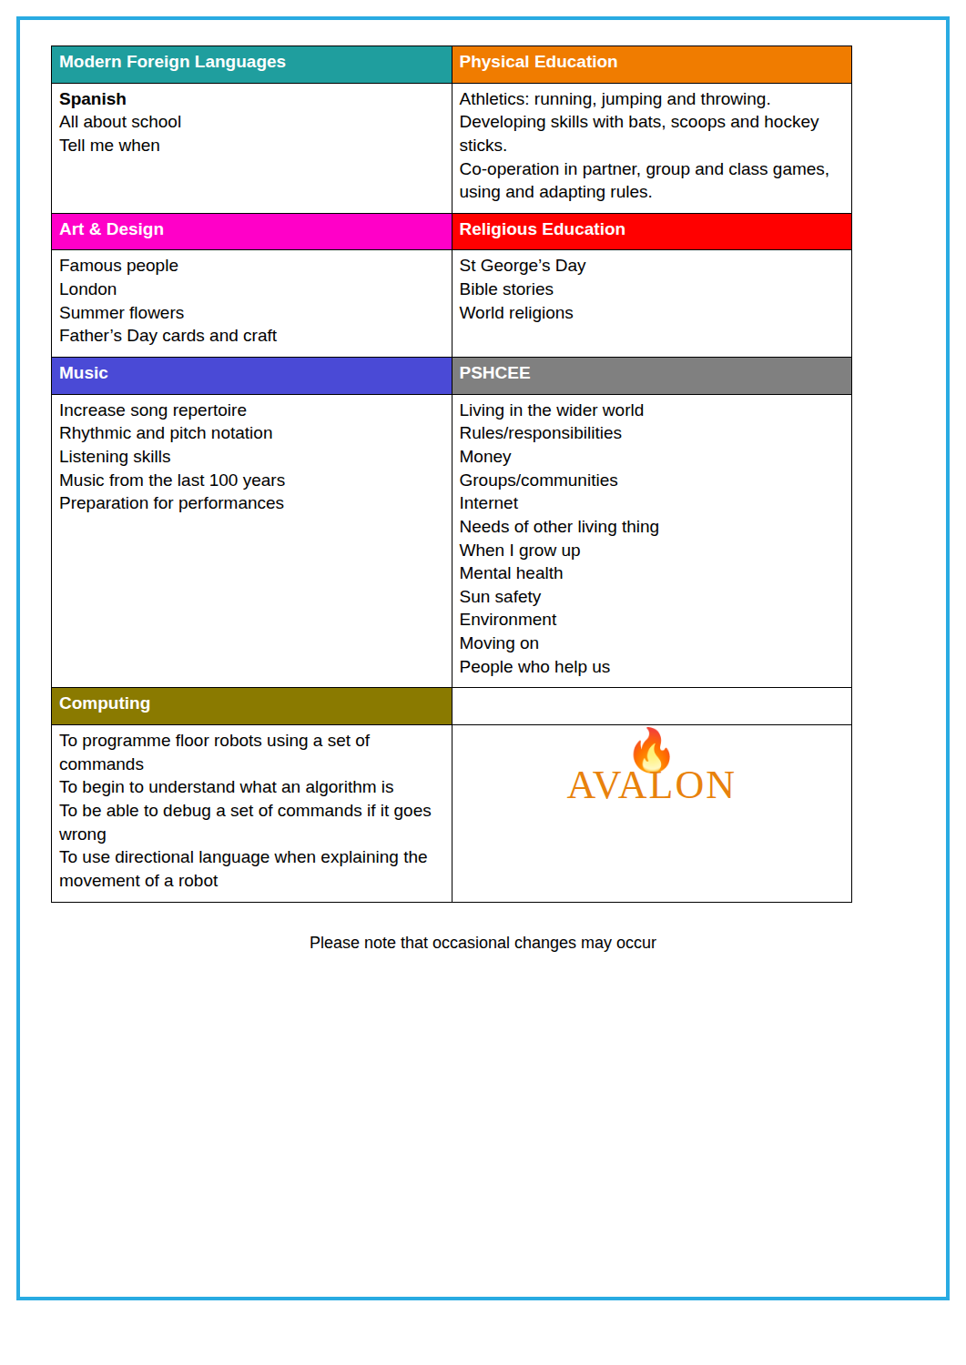| Modern Foreign Languages | Physical Education |
| --- | --- |
| Spanish All about school Tell me when | Athletics: running, jumping and throwing. Developing skills with bats, scoops and hockey sticks. Co-operation in partner, group and class games, using and adapting rules. |
| Art & Design | Religious Education |
| Famous people London Summer flowers Father’s Day cards and craft | St George’s Day Bible stories World religions |
| Music | PSHCEE |
| Increase song repertoire Rhythmic and pitch notation Listening skills Music from the last 100 years Preparation for performances | Living in the wider world Rules/responsibilities Money Groups/communities Internet Needs of other living thing When I grow up Mental health Sun safety Environment Moving on People who help us |
| Computing | |
| To programme floor robots using a set of commands To begin to understand what an algorithm is To be able to debug a set of commands if it goes wrong To use directional language when explaining the movement of a robot | 🔥 AVALON |
Please note that occasional changes may occur